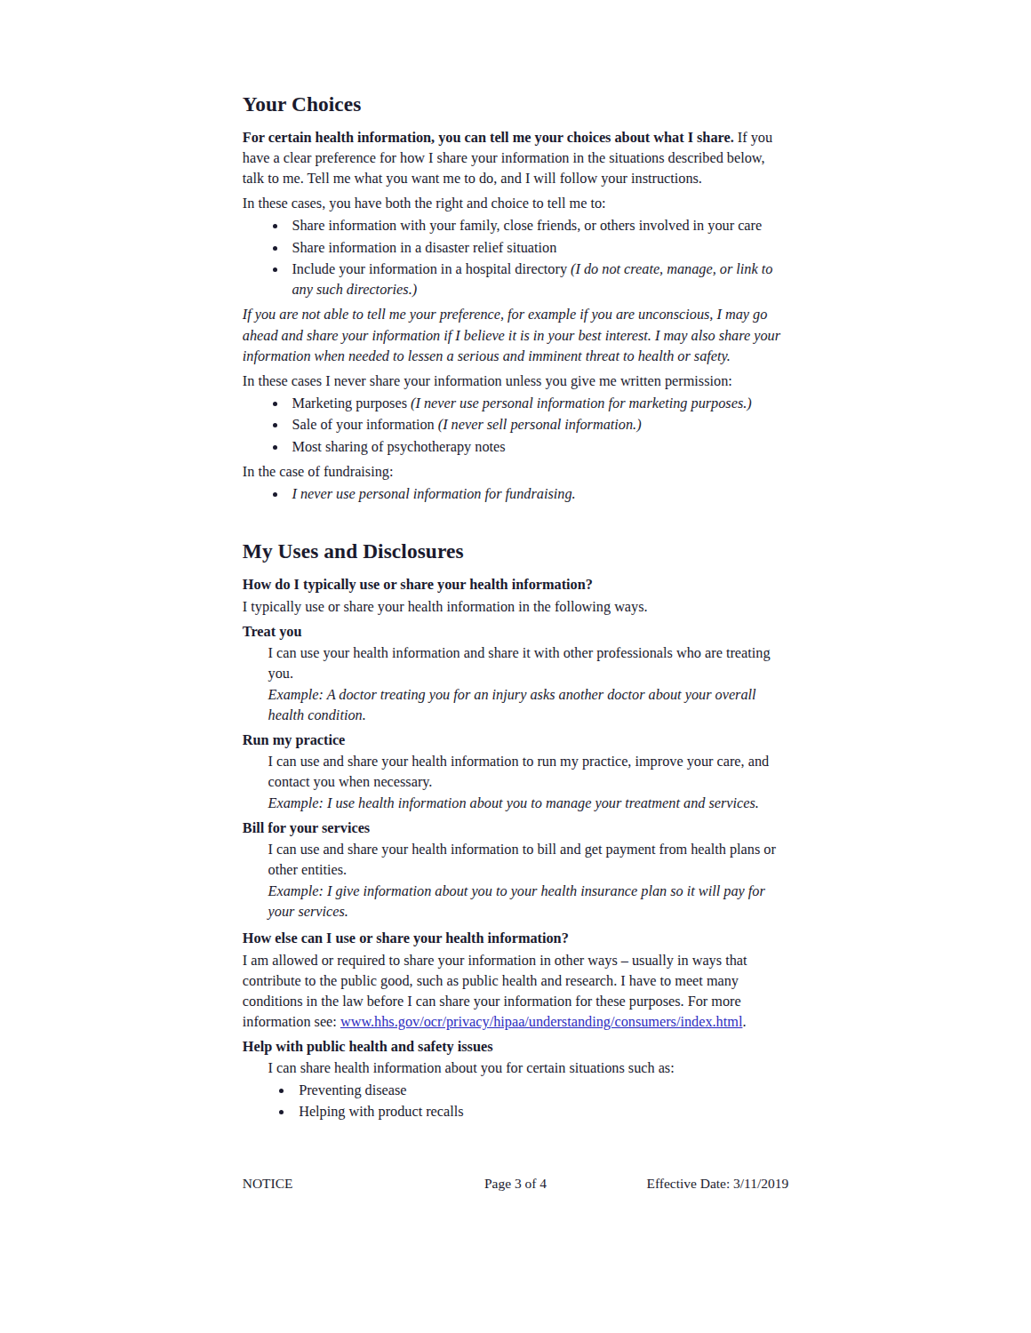Your Choices
For certain health information, you can tell me your choices about what I share. If you have a clear preference for how I share your information in the situations described below, talk to me. Tell me what you want me to do, and I will follow your instructions.
In these cases, you have both the right and choice to tell me to:
Share information with your family, close friends, or others involved in your care
Share information in a disaster relief situation
Include your information in a hospital directory (I do not create, manage, or link to any such directories.)
If you are not able to tell me your preference, for example if you are unconscious, I may go ahead and share your information if I believe it is in your best interest. I may also share your information when needed to lessen a serious and imminent threat to health or safety.
In these cases I never share your information unless you give me written permission:
Marketing purposes (I never use personal information for marketing purposes.)
Sale of your information (I never sell personal information.)
Most sharing of psychotherapy notes
In the case of fundraising:
I never use personal information for fundraising.
My Uses and Disclosures
How do I typically use or share your health information?
I typically use or share your health information in the following ways.
Treat you
I can use your health information and share it with other professionals who are treating you.
Example: A doctor treating you for an injury asks another doctor about your overall health condition.
Run my practice
I can use and share your health information to run my practice, improve your care, and contact you when necessary.
Example: I use health information about you to manage your treatment and services.
Bill for your services
I can use and share your health information to bill and get payment from health plans or other entities.
Example: I give information about you to your health insurance plan so it will pay for your services.
How else can I use or share your health information?
I am allowed or required to share your information in other ways – usually in ways that contribute to the public good, such as public health and research. I have to meet many conditions in the law before I can share your information for these purposes. For more information see: www.hhs.gov/ocr/privacy/hipaa/understanding/consumers/index.html.
Help with public health and safety issues
I can share health information about you for certain situations such as:
Preventing disease
Helping with product recalls
NOTICE
Page 3 of 4
Effective Date: 3/11/2019